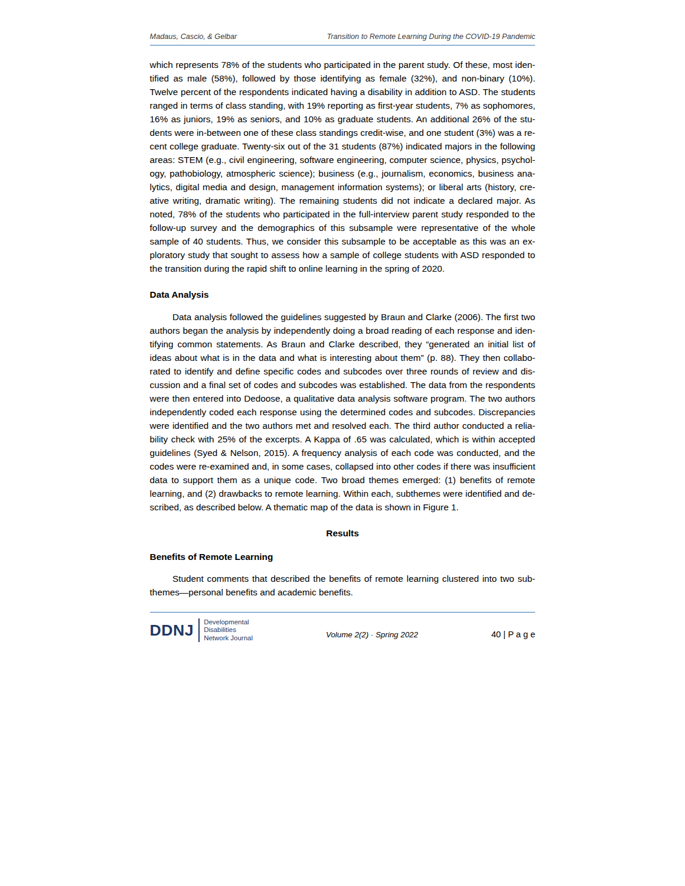Madaus, Cascio, & Gelbar
Transition to Remote Learning During the COVID-19 Pandemic
which represents 78% of the students who participated in the parent study. Of these, most identified as male (58%), followed by those identifying as female (32%), and non-binary (10%). Twelve percent of the respondents indicated having a disability in addition to ASD. The students ranged in terms of class standing, with 19% reporting as first-year students, 7% as sophomores, 16% as juniors, 19% as seniors, and 10% as graduate students. An additional 26% of the students were in-between one of these class standings credit-wise, and one student (3%) was a recent college graduate. Twenty-six out of the 31 students (87%) indicated majors in the following areas: STEM (e.g., civil engineering, software engineering, computer science, physics, psychology, pathobiology, atmospheric science); business (e.g., journalism, economics, business analytics, digital media and design, management information systems); or liberal arts (history, creative writing, dramatic writing). The remaining students did not indicate a declared major. As noted, 78% of the students who participated in the full-interview parent study responded to the follow-up survey and the demographics of this subsample were representative of the whole sample of 40 students. Thus, we consider this subsample to be acceptable as this was an exploratory study that sought to assess how a sample of college students with ASD responded to the transition during the rapid shift to online learning in the spring of 2020.
Data Analysis
Data analysis followed the guidelines suggested by Braun and Clarke (2006). The first two authors began the analysis by independently doing a broad reading of each response and identifying common statements. As Braun and Clarke described, they “generated an initial list of ideas about what is in the data and what is interesting about them” (p. 88). They then collaborated to identify and define specific codes and subcodes over three rounds of review and discussion and a final set of codes and subcodes was established. The data from the respondents were then entered into Dedoose, a qualitative data analysis software program. The two authors independently coded each response using the determined codes and subcodes. Discrepancies were identified and the two authors met and resolved each. The third author conducted a reliability check with 25% of the excerpts. A Kappa of .65 was calculated, which is within accepted guidelines (Syed & Nelson, 2015). A frequency analysis of each code was conducted, and the codes were re-examined and, in some cases, collapsed into other codes if there was insufficient data to support them as a unique code. Two broad themes emerged: (1) benefits of remote learning, and (2) drawbacks to remote learning. Within each, subthemes were identified and described, as described below. A thematic map of the data is shown in Figure 1.
Results
Benefits of Remote Learning
Student comments that described the benefits of remote learning clustered into two subthemes—personal benefits and academic benefits.
DDNJ
Developmental Disabilities Network Journal
Volume 2(2) · Spring 2022
40 | P a g e